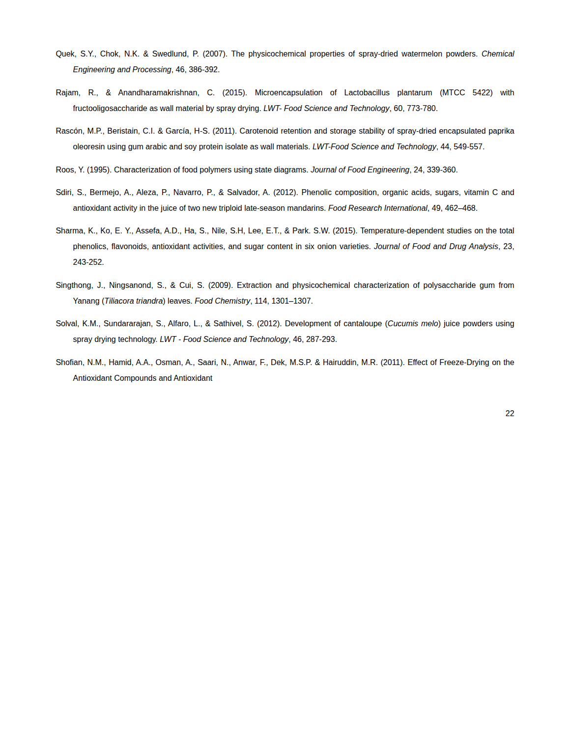Quek, S.Y., Chok, N.K. & Swedlund, P. (2007). The physicochemical properties of spray-dried watermelon powders. Chemical Engineering and Processing, 46, 386-392.
Rajam, R., & Anandharamakrishnan, C. (2015). Microencapsulation of Lactobacillus plantarum (MTCC 5422) with fructooligosaccharide as wall material by spray drying. LWT- Food Science and Technology, 60, 773-780.
Rascón, M.P., Beristain, C.I. & García, H-S. (2011). Carotenoid retention and storage stability of spray-dried encapsulated paprika oleoresin using gum arabic and soy protein isolate as wall materials. LWT-Food Science and Technology, 44, 549-557.
Roos, Y. (1995). Characterization of food polymers using state diagrams. Journal of Food Engineering, 24, 339-360.
Sdiri, S., Bermejo, A., Aleza, P., Navarro, P., & Salvador, A. (2012). Phenolic composition, organic acids, sugars, vitamin C and antioxidant activity in the juice of two new triploid late-season mandarins. Food Research International, 49, 462–468.
Sharma, K., Ko, E. Y., Assefa, A.D., Ha, S., Nile, S.H, Lee, E.T., & Park. S.W. (2015). Temperature-dependent studies on the total phenolics, flavonoids, antioxidant activities, and sugar content in six onion varieties. Journal of Food and Drug Analysis, 23, 243-252.
Singthong, J., Ningsanond, S., & Cui, S. (2009). Extraction and physicochemical characterization of polysaccharide gum from Yanang (Tiliacora triandra) leaves. Food Chemistry, 114, 1301–1307.
Solval, K.M., Sundararajan, S., Alfaro, L., & Sathivel, S. (2012). Development of cantaloupe (Cucumis melo) juice powders using spray drying technology. LWT - Food Science and Technology, 46, 287-293.
Shofian, N.M., Hamid, A.A., Osman, A., Saari, N., Anwar, F., Dek, M.S.P. & Hairuddin, M.R. (2011). Effect of Freeze-Drying on the Antioxidant Compounds and Antioxidant
22